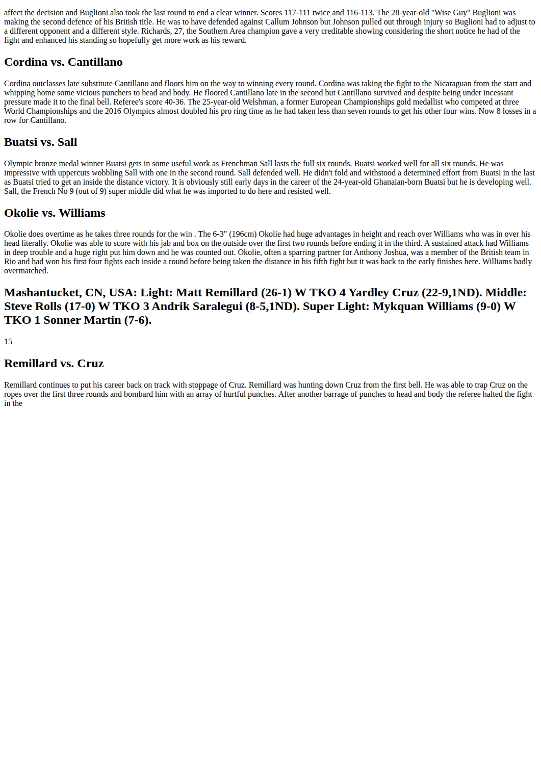affect the decision and Buglioni also took the last round to end a clear winner. Scores 117-111 twice and 116-113. The 28-year-old "Wise Guy" Buglioni was making the second defence of his British title. He was to have defended against Callum Johnson but Johnson pulled out through injury so Buglioni had to adjust to a different opponent and a different style. Richards, 27, the Southern Area champion gave a very creditable showing considering the short notice he had of the fight and enhanced his standing so hopefully get more work as his reward.
Cordina vs. Cantillano
Cordina outclasses late substitute Cantillano and floors him on the way to winning every round. Cordina was taking the fight to the Nicaraguan from the start and whipping home some vicious punchers to head and body. He floored Cantillano late in the second but Cantillano survived and despite being under incessant pressure made it to the final bell. Referee's score 40-36. The 25-year-old Welshman, a former European Championships gold medallist who competed at three World Championships and the 2016 Olympics almost doubled his pro ring time as he had taken less than seven rounds to get his other four wins. Now 8 losses in a row for Cantillano.
Buatsi vs. Sall
Olympic bronze medal winner Buatsi gets in some useful work as Frenchman Sall lasts the full six rounds. Buatsi worked well for all six rounds. He was impressive with uppercuts wobbling Sall with one in the second round. Sall defended well. He didn't fold and withstood a determined effort from Buatsi in the last as Buatsi tried to get an inside the distance victory. It is obviously still early days in the career of the 24-year-old Ghanaian-born Buatsi but he is developing well. Sall, the French No 9 (out of 9) super middle did what he was imported to do here and resisted well.
Okolie vs. Williams
Okolie does overtime as he takes three rounds for the win . The 6-3" (196cm) Okolie had huge advantages in height and reach over Williams who was in over his head literally. Okolie was able to score with his jab and box on the outside over the first two rounds before ending it in the third. A sustained attack had Williams in deep trouble and a huge right put him down and he was counted out. Okolie, often a sparring partner for Anthony Joshua, was a member of the British team in Rio and had won his first four fights each inside a round before being taken the distance in his fifth fight but it was back to the early finishes here. Williams badly overmatched.
Mashantucket, CN, USA: Light: Matt Remillard (26-1) W TKO 4 Yardley Cruz (22-9,1ND). Middle: Steve Rolls (17-0) W TKO 3 Andrik Saralegui (8-5,1ND). Super Light: Mykquan Williams (9-0) W TKO 1 Sonner Martin (7-6).
15
Remillard vs. Cruz
Remillard continues to put his career back on track with stoppage of Cruz. Remillard was hunting down Cruz from the first bell. He was able to trap Cruz on the ropes over the first three rounds and bombard him with an array of hurtful punches. After another barrage of punches to head and body the referee halted the fight in the